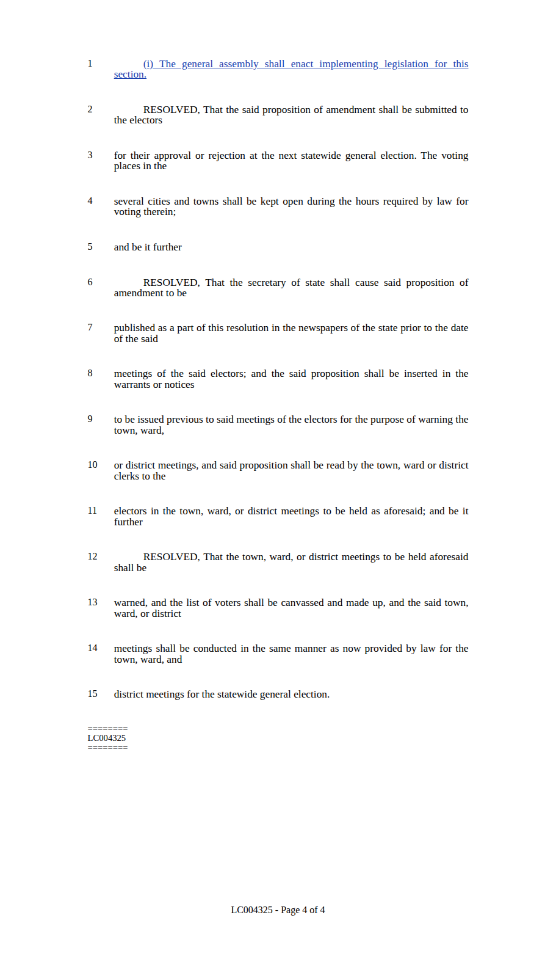1
(i) The general assembly shall enact implementing legislation for this section.
2
RESOLVED, That the said proposition of amendment shall be submitted to the electors
3
for their approval or rejection at the next statewide general election. The voting places in the
4
several cities and towns shall be kept open during the hours required by law for voting therein;
5
and be it further
6
RESOLVED, That the secretary of state shall cause said proposition of amendment to be
7
published as a part of this resolution in the newspapers of the state prior to the date of the said
8
meetings of the said electors; and the said proposition shall be inserted in the warrants or notices
9
to be issued previous to said meetings of the electors for the purpose of warning the town, ward,
10
or district meetings, and said proposition shall be read by the town, ward or district clerks to the
11
electors in the town, ward, or district meetings to be held as aforesaid; and be it further
12
RESOLVED, That the town, ward, or district meetings to be held aforesaid shall be
13
warned, and the list of voters shall be canvassed and made up, and the said town, ward, or district
14
meetings shall be conducted in the same manner as now provided by law for the town, ward, and
15
district meetings for the statewide general election.
========
LC004325
========
LC004325 - Page 4 of 4